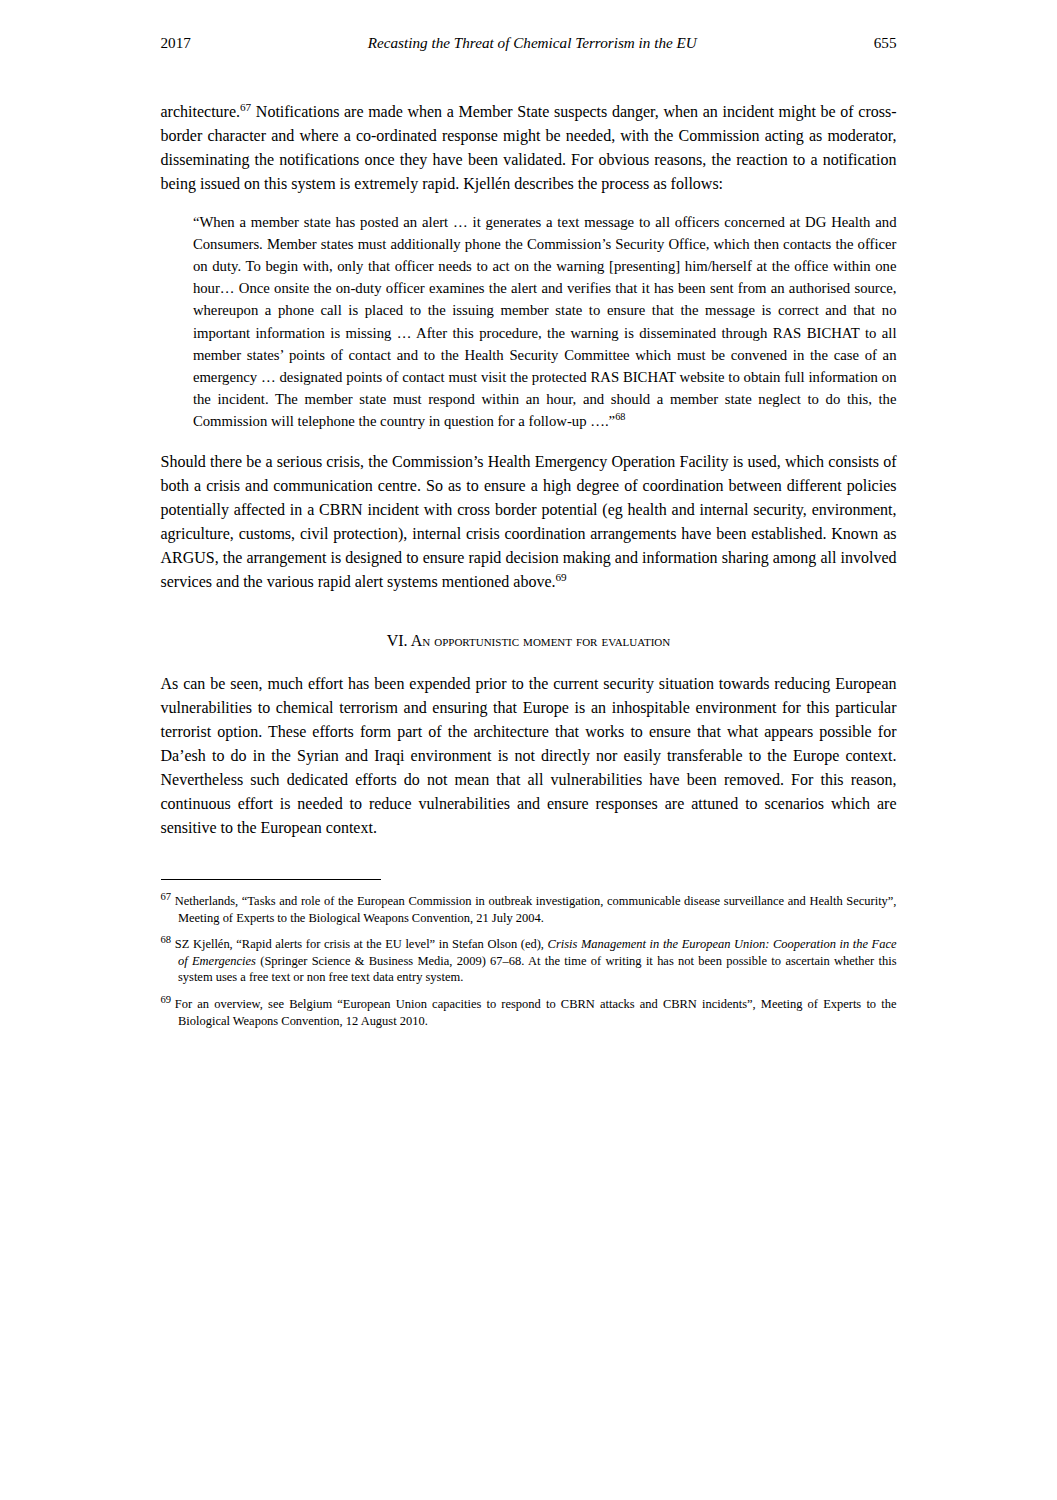2017 Recasting the Threat of Chemical Terrorism in the EU 655
architecture.67 Notifications are made when a Member State suspects danger, when an incident might be of cross-border character and where a co-ordinated response might be needed, with the Commission acting as moderator, disseminating the notifications once they have been validated. For obvious reasons, the reaction to a notification being issued on this system is extremely rapid. Kjellén describes the process as follows:
“When a member state has posted an alert … it generates a text message to all officers concerned at DG Health and Consumers. Member states must additionally phone the Commission’s Security Office, which then contacts the officer on duty. To begin with, only that officer needs to act on the warning [presenting] him/herself at the office within one hour… Once onsite the on-duty officer examines the alert and verifies that it has been sent from an authorised source, whereupon a phone call is placed to the issuing member state to ensure that the message is correct and that no important information is missing … After this procedure, the warning is disseminated through RAS BICHAT to all member states’ points of contact and to the Health Security Committee which must be convened in the case of an emergency … designated points of contact must visit the protected RAS BICHAT website to obtain full information on the incident. The member state must respond within an hour, and should a member state neglect to do this, the Commission will telephone the country in question for a follow-up ….”68
Should there be a serious crisis, the Commission’s Health Emergency Operation Facility is used, which consists of both a crisis and communication centre. So as to ensure a high degree of coordination between different policies potentially affected in a CBRN incident with cross border potential (eg health and internal security, environment, agriculture, customs, civil protection), internal crisis coordination arrangements have been established. Known as ARGUS, the arrangement is designed to ensure rapid decision making and information sharing among all involved services and the various rapid alert systems mentioned above.69
VI. An opportunistic moment for evaluation
As can be seen, much effort has been expended prior to the current security situation towards reducing European vulnerabilities to chemical terrorism and ensuring that Europe is an inhospitable environment for this particular terrorist option. These efforts form part of the architecture that works to ensure that what appears possible for Da’esh to do in the Syrian and Iraqi environment is not directly nor easily transferable to the Europe context. Nevertheless such dedicated efforts do not mean that all vulnerabilities have been removed. For this reason, continuous effort is needed to reduce vulnerabilities and ensure responses are attuned to scenarios which are sensitive to the European context.
67 Netherlands, “Tasks and role of the European Commission in outbreak investigation, communicable disease surveillance and Health Security”, Meeting of Experts to the Biological Weapons Convention, 21 July 2004.
68 SZ Kjellén, “Rapid alerts for crisis at the EU level” in Stefan Olson (ed), Crisis Management in the European Union: Cooperation in the Face of Emergencies (Springer Science & Business Media, 2009) 67–68. At the time of writing it has not been possible to ascertain whether this system uses a free text or non free text data entry system.
69 For an overview, see Belgium “European Union capacities to respond to CBRN attacks and CBRN incidents”, Meeting of Experts to the Biological Weapons Convention, 12 August 2010.